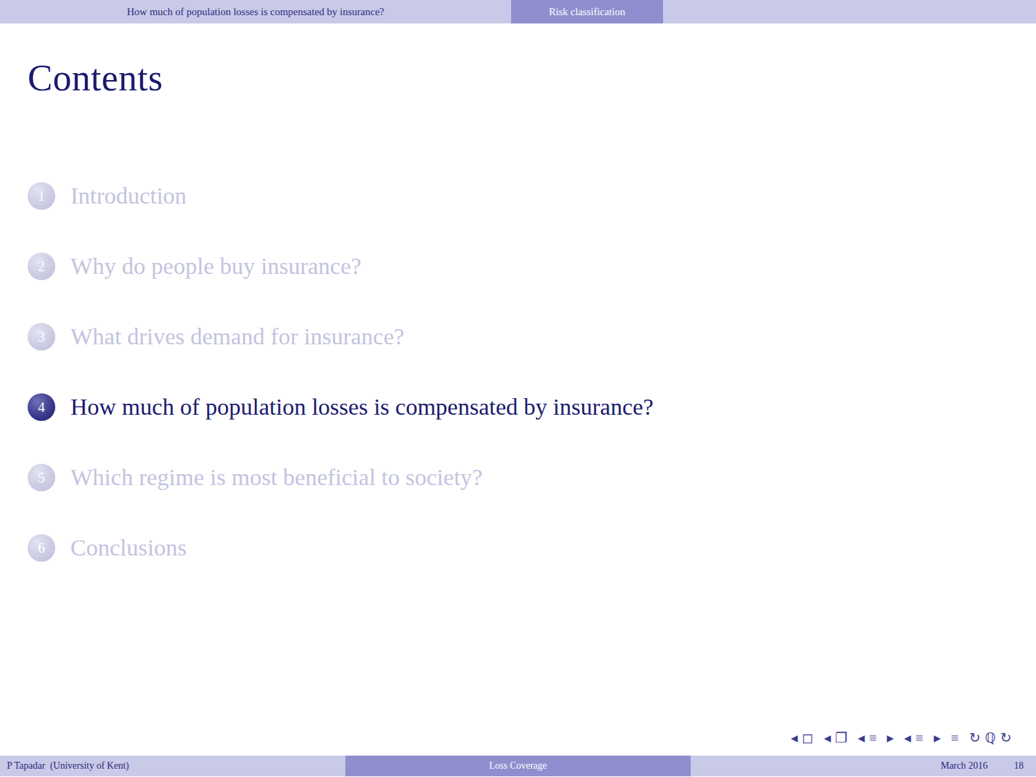How much of population losses is compensated by insurance?
Risk classification
Contents
1 Introduction
2 Why do people buy insurance?
3 What drives demand for insurance?
4 How much of population losses is compensated by insurance?
5 Which regime is most beneficial to society?
6 Conclusions
◂◻ ◂❐ ◂≡ ▸ ◂≡ ▸ ≡ ↻ℚ↻
P Tapadar (University of Kent)
Loss Coverage
March 2016
18